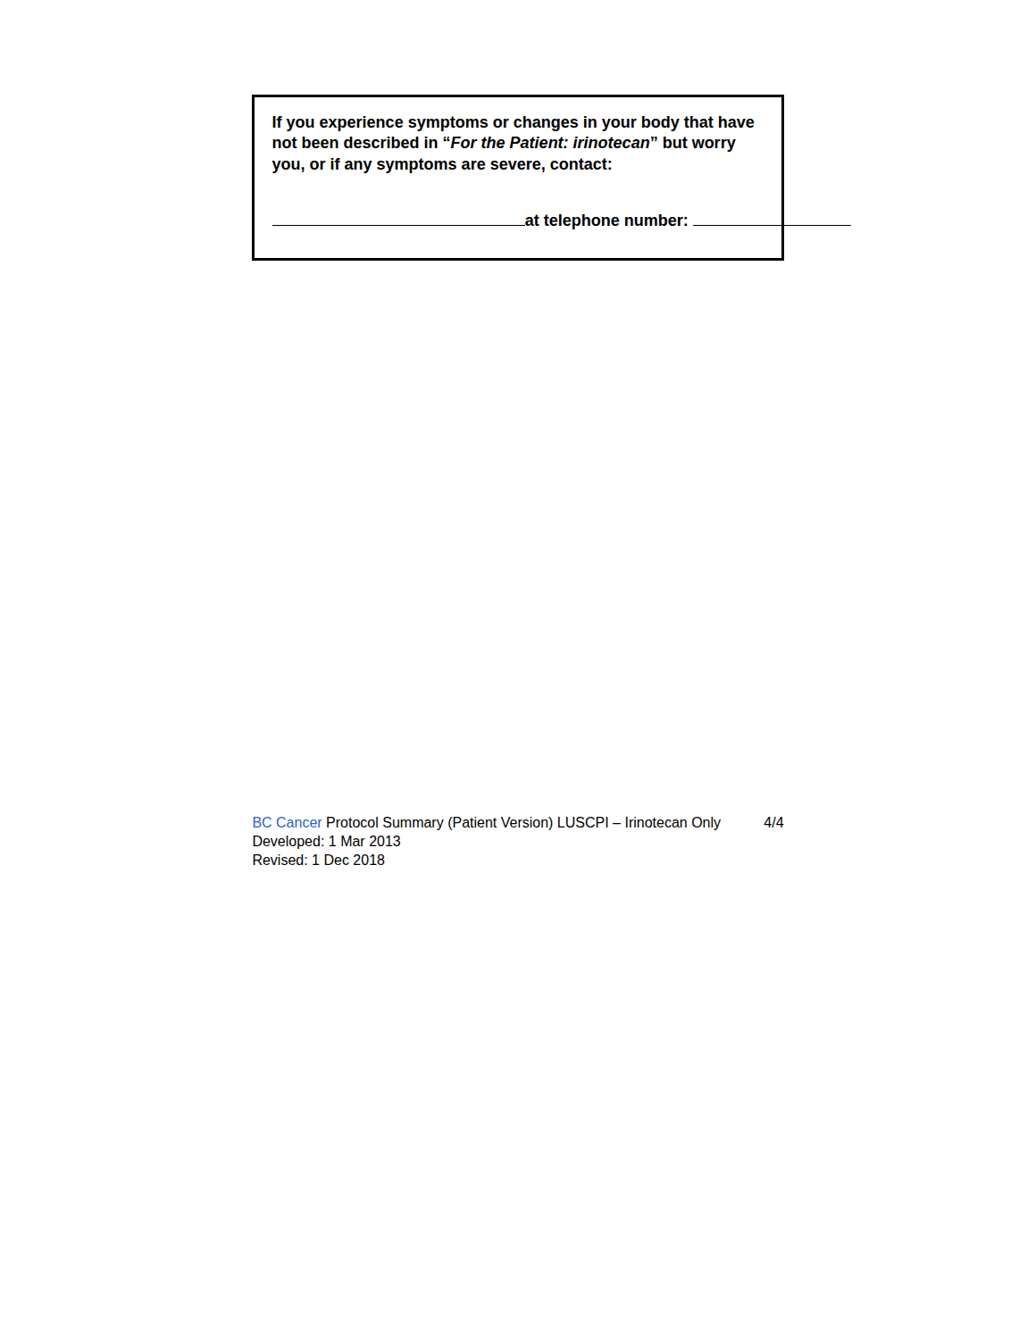If you experience symptoms or changes in your body that have not been described in “For the Patient: irinotecan” but worry you, or if any symptoms are severe, contact:
at telephone number:
4/4 BC Cancer Protocol Summary (Patient Version) LUSCPI – Irinotecan Only
Developed: 1 Mar 2013
Revised: 1 Dec 2018